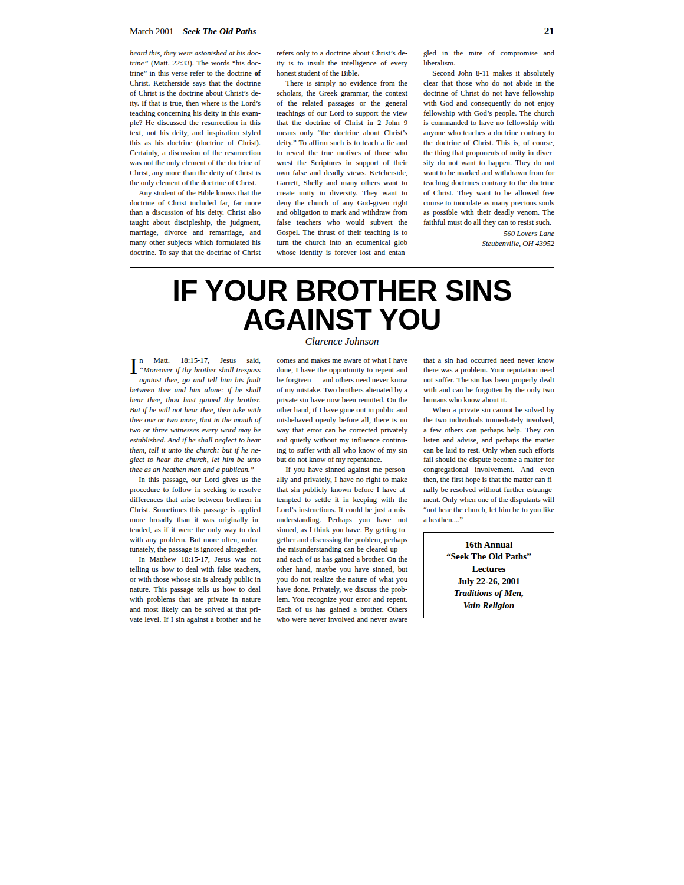March 2001 – Seek The Old Paths
21
heard this, they were astonished at his doctrine” (Matt. 22:33). The words “his doctrine” in this verse refer to the doctrine of Christ. Ketcherside says that the doctrine of Christ is the doctrine about Christ’s deity. If that is true, then where is the Lord’s teaching concerning his deity in this example? He discussed the resurrection in this text, not his deity, and inspiration styled this as his doctrine (doctrine of Christ). Certainly, a discussion of the resurrection was not the only element of the doctrine of Christ, any more than the deity of Christ is the only element of the doctrine of Christ.
Any student of the Bible knows that the doctrine of Christ included far, far more than a discussion of his deity. Christ also taught about discipleship, the judgment, marriage, divorce and remarriage, and many other subjects which formulated his doctrine. To say that the doctrine of Christ refers only to a doctrine about Christ’s deity is to insult the intelligence of every honest student of the Bible.
There is simply no evidence from the scholars, the Greek grammar, the context of the related passages or the general teachings of our Lord to support the view that the doctrine of Christ in 2 John 9 means only “the doctrine about Christ’s deity.” To affirm such is to teach a lie and to reveal the true motives of those who wrest the Scriptures in support of their own false and deadly views. Ketcherside, Garrett, Shelly and many others want to create unity in diversity. They want to deny the church of any God-given right and obligation to mark and withdraw from false teachers who would subvert the Gospel. The thrust of their teaching is to turn the church into an ecumenical glob whose identity is forever lost and entangled in the mire of compromise and liberalism.
Second John 8-11 makes it absolutely clear that those who do not abide in the doctrine of Christ do not have fellowship with God and consequently do not enjoy fellowship with God’s people. The church is commanded to have no fellowship with anyone who teaches a doctrine contrary to the doctrine of Christ. This is, of course, the thing that proponents of unity-in-diversity do not want to happen. They do not want to be marked and withdrawn from for teaching doctrines contrary to the doctrine of Christ. They want to be allowed free course to inoculate as many precious souls as possible with their deadly venom. The faithful must do all they can to resist such.
560 Lovers Lane
Steubenville, OH 43952
IF YOUR BROTHER SINS AGAINST YOU
Clarence Johnson
In Matt. 18:15-17, Jesus said, “Moreover if thy brother shall trespass against thee, go and tell him his fault between thee and him alone: if he shall hear thee, thou hast gained thy brother. But if he will not hear thee, then take with thee one or two more, that in the mouth of two or three witnesses every word may be established. And if he shall neglect to hear them, tell it unto the church: but if he neglect to hear the church, let him be unto thee as an heathen man and a publican.”
In this passage, our Lord gives us the procedure to follow in seeking to resolve differences that arise between brethren in Christ. Sometimes this passage is applied more broadly than it was originally intended, as if it were the only way to deal with any problem. But more often, unfortunately, the passage is ignored altogether.
In Matthew 18:15-17, Jesus was not telling us how to deal with false teachers, or with those whose sin is already public in nature. This passage tells us how to deal with problems that are private in nature and most likely can be solved at that private level. If I sin against a brother and he comes and makes me aware of what I have done, I have the opportunity to repent and be forgiven — and others need never know of my mistake. Two brothers alienated by a private sin have now been reunited. On the other hand, if I have gone out in public and misbehaved openly before all, there is no way that error can be corrected privately and quietly without my influence continuing to suffer with all who know of my sin but do not know of my repentance.
If you have sinned against me personally and privately, I have no right to make that sin publicly known before I have attempted to settle it in keeping with the Lord’s instructions. It could be just a misunderstanding. Perhaps you have not sinned, as I think you have. By getting together and discussing the problem, perhaps the misunderstanding can be cleared up — and each of us has gained a brother. On the other hand, maybe you have sinned, but you do not realize the nature of what you have done. Privately, we discuss the problem. You recognize your error and repent. Each of us has gained a brother. Others who were never involved and never aware that a sin had occurred need never know there was a problem. Your reputation need not suffer. The sin has been properly dealt with and can be forgotten by the only two humans who know about it.
When a private sin cannot be solved by the two individuals immediately involved, a few others can perhaps help. They can listen and advise, and perhaps the matter can be laid to rest. Only when such efforts fail should the dispute become a matter for congregational involvement. And even then, the first hope is that the matter can finally be resolved without further estrangement. Only when one of the disputants will “not hear the church, let him be to you like a heathen....”
16th Annual
“Seek The Old Paths”
Lectures
July 22-26, 2001
Traditions of Men,
Vain Religion